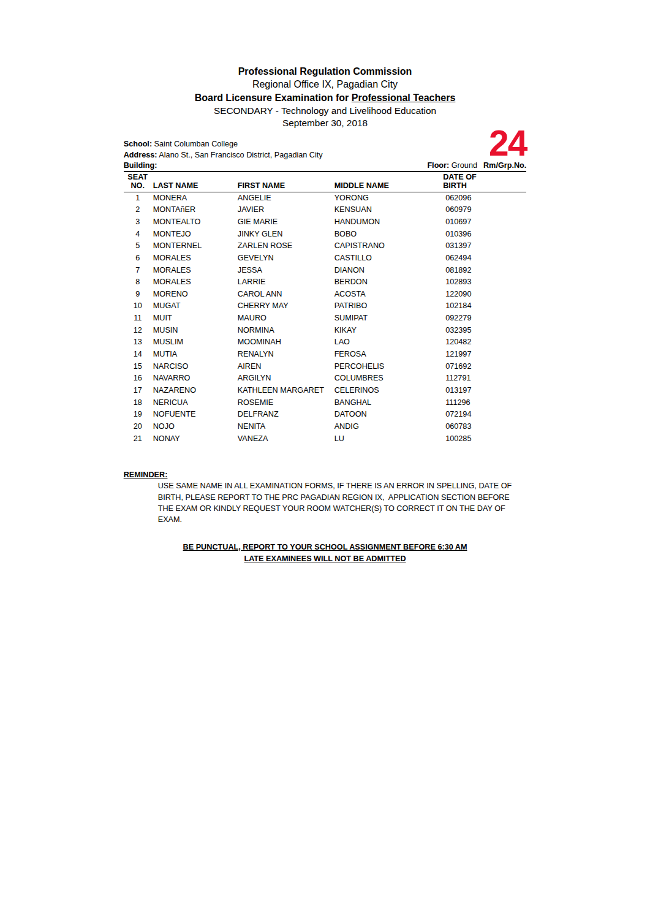Professional Regulation Commission
Regional Office IX, Pagadian City
Board Licensure Examination for Professional Teachers
SECONDARY - Technology and Livelihood Education
September 30, 2018
24
School: Saint Columban College
Address: Alano St., San Francisco District, Pagadian City
Building:
Floor: Ground Rm/Grp.No.
| SEAT NO. | LAST NAME | FIRST NAME | MIDDLE NAME | DATE OF BIRTH |
| --- | --- | --- | --- | --- |
| 1 | MONERA | ANGELIE | YORONG | 062096 |
| 2 | MONTAñER | JAVIER | KENSUAN | 060979 |
| 3 | MONTEALTO | GIE MARIE | HANDUMON | 010697 |
| 4 | MONTEJO | JINKY GLEN | BOBO | 010396 |
| 5 | MONTERNEL | ZARLEN ROSE | CAPISTRANO | 031397 |
| 6 | MORALES | GEVELYN | CASTILLO | 062494 |
| 7 | MORALES | JESSA | DIANON | 081892 |
| 8 | MORALES | LARRIE | BERDON | 102893 |
| 9 | MORENO | CAROL ANN | ACOSTA | 122090 |
| 10 | MUGAT | CHERRY MAY | PATRIBO | 102184 |
| 11 | MUIT | MAURO | SUMIPAT | 092279 |
| 12 | MUSIN | NORMINA | KIKAY | 032395 |
| 13 | MUSLIM | MOOMINAH | LAO | 120482 |
| 14 | MUTIA | RENALYN | FEROSA | 121997 |
| 15 | NARCISO | AIREN | PERCOHELIS | 071692 |
| 16 | NAVARRO | ARGILYN | COLUMBRES | 112791 |
| 17 | NAZARENO | KATHLEEN MARGARET | CELERINOS | 013197 |
| 18 | NERICUA | ROSEMIE | BANGHAL | 111296 |
| 19 | NOFUENTE | DELFRANZ | DATOON | 072194 |
| 20 | NOJO | NENITA | ANDIG | 060783 |
| 21 | NONAY | VANEZA | LU | 100285 |
REMINDER:
USE SAME NAME IN ALL EXAMINATION FORMS, IF THERE IS AN ERROR IN SPELLING, DATE OF BIRTH, PLEASE REPORT TO THE PRC PAGADIAN REGION IX, APPLICATION SECTION BEFORE THE EXAM OR KINDLY REQUEST YOUR ROOM WATCHER(S) TO CORRECT IT ON THE DAY OF EXAM.
BE PUNCTUAL, REPORT TO YOUR SCHOOL ASSIGNMENT BEFORE 6:30 AM
LATE EXAMINEES WILL NOT BE ADMITTED